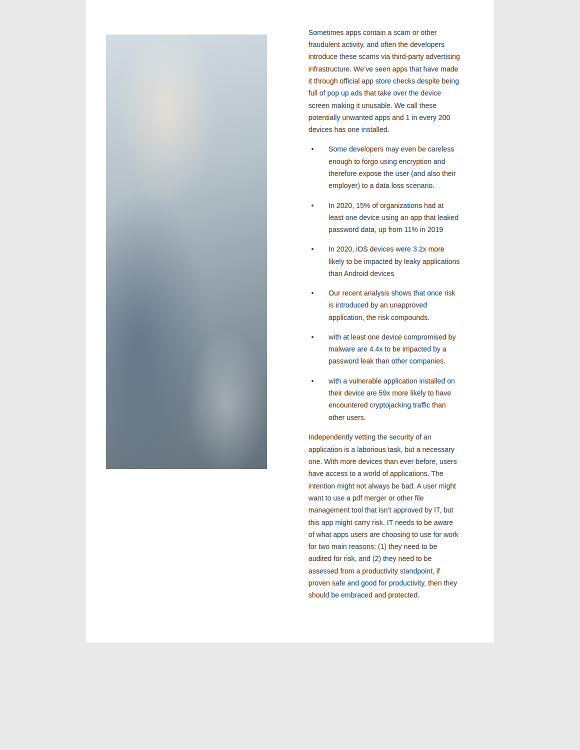Sometimes apps contain a scam or other fraudulent activity, and often the developers introduce these scams via third-party advertising infrastructure. We’ve seen apps that have made it through official app store checks despite being full of pop up ads that take over the device screen making it unusable. We call these potentially unwanted apps and 1 in every 200 devices has one installed.
Some developers may even be careless enough to forgo using encryption and therefore expose the user (and also their employer) to a data loss scenario.
In 2020, 15% of organizations had at least one device using an app that leaked password data, up from 11% in 2019
In 2020, iOS devices were 3.2x more likely to be impacted by leaky applications than Android devices
Our recent analysis shows that once risk is introduced by an unapproved application, the risk compounds.
with at least one device compromised by malware are 4.4x to be impacted by a password leak than other companies.
with a vulnerable application installed on their device are 59x more likely to have encountered cryptojacking traffic than other users.
Independently vetting the security of an application is a laborious task, but a necessary one. With more devices than ever before, users have access to a world of applications. The intention might not always be bad. A user might want to use a pdf merger or other file management tool that isn’t approved by IT, but this app might carry risk. IT needs to be aware of what apps users are choosing to use for work for two main reasons: (1) they need to be audited for risk, and (2) they need to be assessed from a productivity standpoint, if proven safe and good for productivity, then they should be embraced and protected.